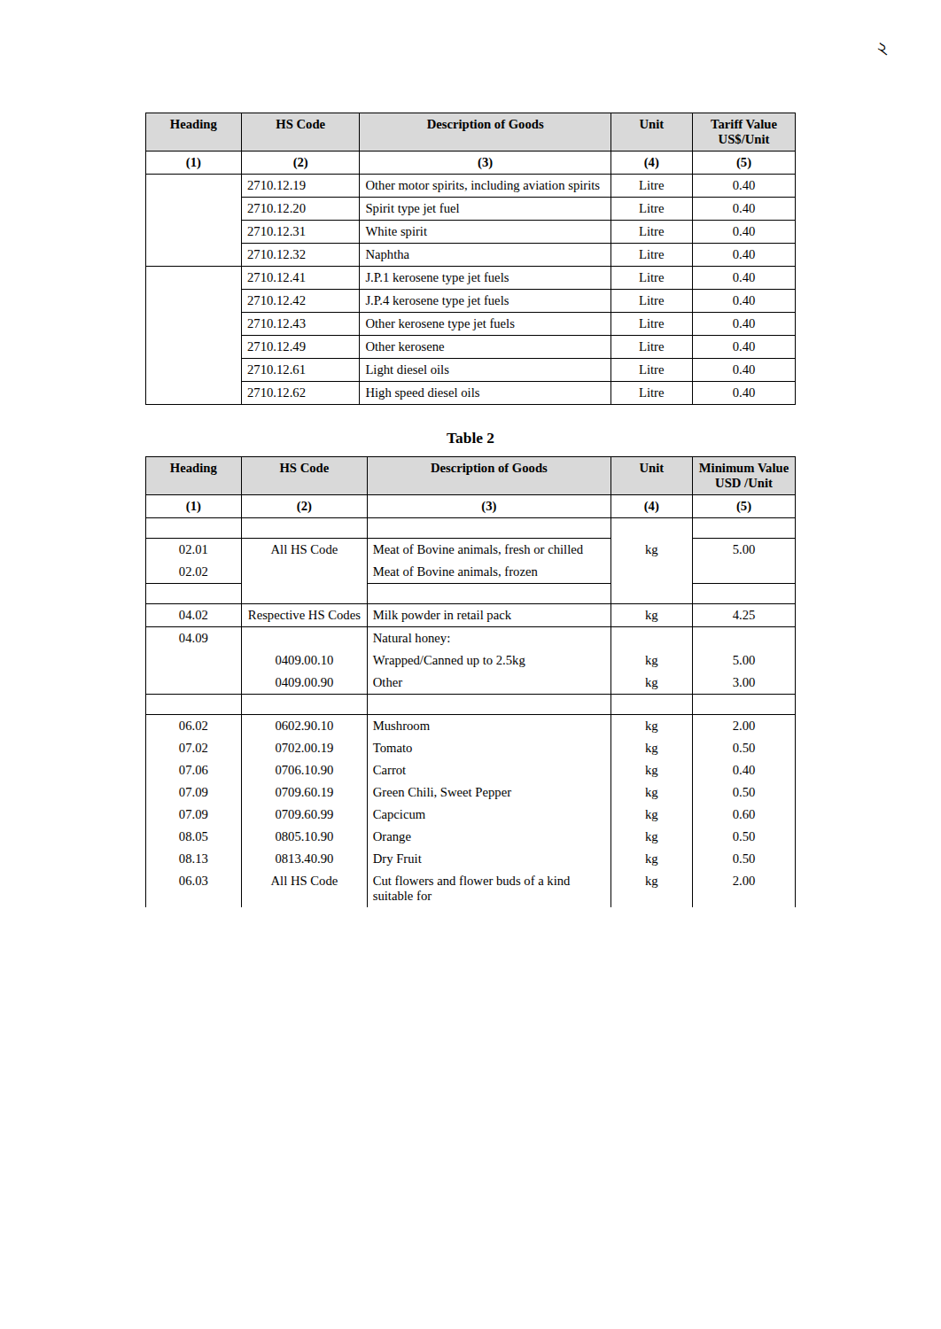২
| Heading | HS Code | Description of Goods | Unit | Tariff Value US$/Unit |
| --- | --- | --- | --- | --- |
| (1) | (2) | (3) | (4) | (5) |
| | 2710.12.19 | Other motor spirits, including aviation spirits | Litre | 0.40 |
| 2710.12.20 | Spirit type jet fuel | Litre | 0.40 |
| 2710.12.31 | White spirit | Litre | 0.40 |
| 2710.12.32 | Naphtha | Litre | 0.40 |
| | 2710.12.41 | J.P.1 kerosene type jet fuels | Litre | 0.40 |
| 2710.12.42 | J.P.4 kerosene type jet fuels | Litre | 0.40 |
| 2710.12.43 | Other kerosene type jet fuels | Litre | 0.40 |
| 2710.12.49 | Other kerosene | Litre | 0.40 |
| 2710.12.61 | Light diesel oils | Litre | 0.40 |
| 2710.12.62 | High speed diesel oils | Litre | 0.40 |
Table 2
| Heading | HS Code | Description of Goods | Unit | Minimum Value USD /Unit |
| --- | --- | --- | --- | --- |
| (1) | (2) | (3) | (4) | (5) |
| 02.01 | All HS Code | Meat of Bovine animals, fresh or chilled | kg | 5.00 |
| 02.02 | Meat of Bovine animals, frozen | |
| 04.02 | Respective HS Codes | Milk powder in retail pack | kg | 4.25 |
| 04.09 | | Natural honey: | | |
| | 0409.00.10 | Wrapped/Canned up to 2.5kg | kg | 5.00 |
| | 0409.00.90 | Other | kg | 3.00 |
| 06.02 | 0602.90.10 | Mushroom | kg | 2.00 |
| 07.02 | 0702.00.19 | Tomato | kg | 0.50 |
| 07.06 | 0706.10.90 | Carrot | kg | 0.40 |
| 07.09 | 0709.60.19 | Green Chili, Sweet Pepper | kg | 0.50 |
| 07.09 | 0709.60.99 | Capcicum | kg | 0.60 |
| 08.05 | 0805.10.90 | Orange | kg | 0.50 |
| 08.13 | 0813.40.90 | Dry Fruit | kg | 0.50 |
| 06.03 | All HS Code | Cut flowers and flower buds of a kind suitable for | kg | 2.00 |